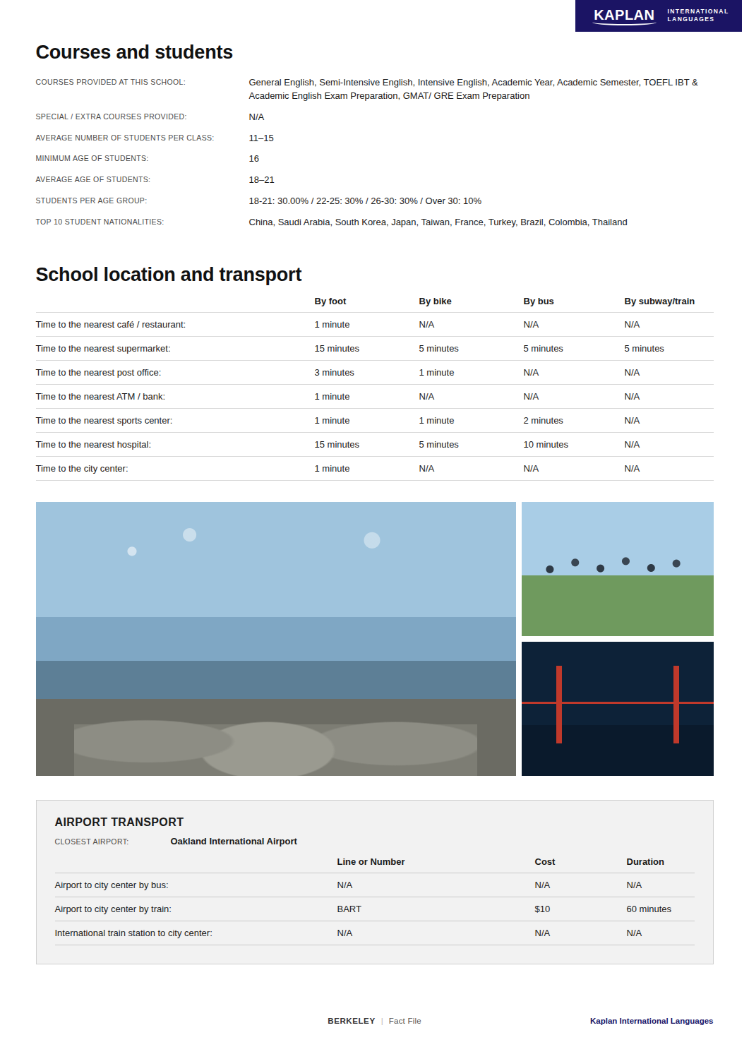KAPLAN
INTERNATIONAL
LANGUAGES
Courses and students
| Courses provided at this school: | General English, Semi-Intensive English, Intensive English, Academic Year, Academic Semester, TOEFL IBT & Academic English Exam Preparation, GMAT/ GRE Exam Preparation |
| Special / extra courses provided: | N/A |
| Average number of students per class: | 11–15 |
| Minimum age of students: | 16 |
| Average age of students: | 18–21 |
| Students per age group: | 18-21: 30.00% / 22-25: 30% / 26-30: 30% / Over 30: 10% |
| Top 10 student nationalities: | China, Saudi Arabia, South Korea, Japan, Taiwan, France, Turkey, Brazil, Colombia, Thailand |
School location and transport
| | By foot | By bike | By bus | By subway/train |
| --- | --- | --- | --- | --- |
| Time to the nearest café / restaurant: | 1 minute | N/A | N/A | N/A |
| Time to the nearest supermarket: | 15 minutes | 5 minutes | 5 minutes | 5 minutes |
| Time to the nearest post office: | 3 minutes | 1 minute | N/A | N/A |
| Time to the nearest ATM / bank: | 1 minute | N/A | N/A | N/A |
| Time to the nearest sports center: | 1 minute | 1 minute | 2 minutes | N/A |
| Time to the nearest hospital: | 15 minutes | 5 minutes | 10 minutes | N/A |
| Time to the city center: | 1 minute | N/A | N/A | N/A |
Airport transport
Closest airport:
Oakland International Airport
| | Line or Number | Cost | Duration |
| --- | --- | --- | --- |
| Airport to city center by bus: | N/A | N/A | N/A |
| Airport to city center by train: | BART | $10 | 60 minutes |
| International train station to city center: | N/A | N/A | N/A |
BERKELEY|Fact File
Kaplan International Languages